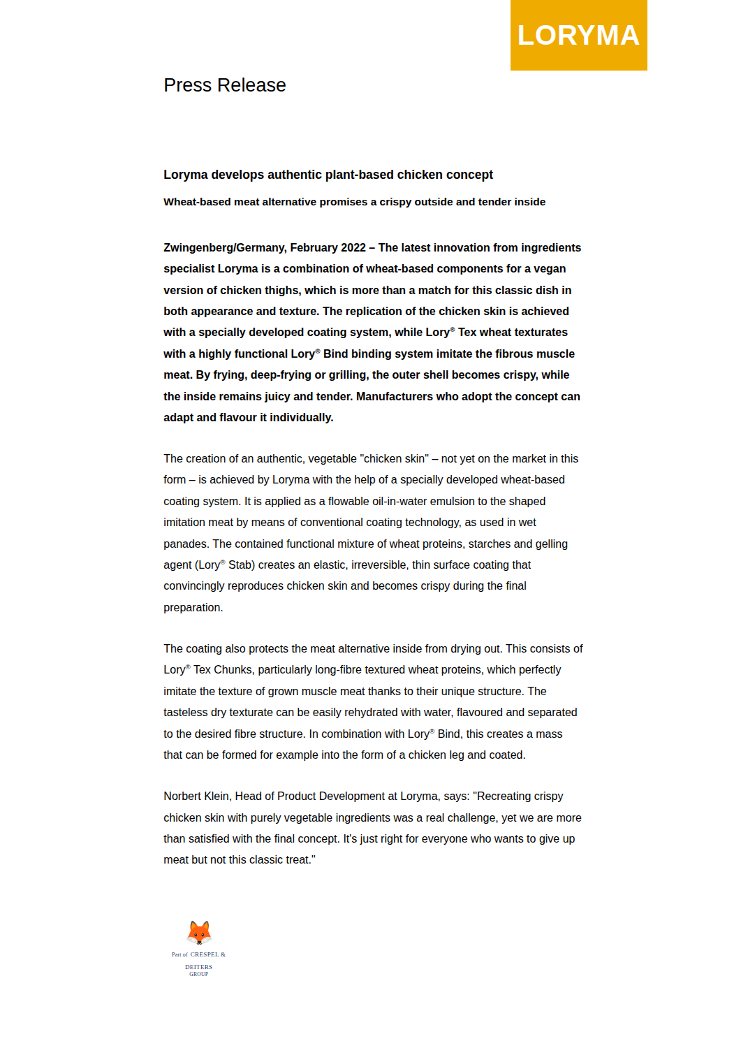LORYMA
Press Release
Loryma develops authentic plant-based chicken concept
Wheat-based meat alternative promises a crispy outside and tender inside
Zwingenberg/Germany, February 2022 – The latest innovation from ingredients specialist Loryma is a combination of wheat-based components for a vegan version of chicken thighs, which is more than a match for this classic dish in both appearance and texture. The replication of the chicken skin is achieved with a specially developed coating system, while Lory® Tex wheat texturates with a highly functional Lory® Bind binding system imitate the fibrous muscle meat. By frying, deep-frying or grilling, the outer shell becomes crispy, while the inside remains juicy and tender. Manufacturers who adopt the concept can adapt and flavour it individually.
The creation of an authentic, vegetable "chicken skin" – not yet on the market in this form – is achieved by Loryma with the help of a specially developed wheat-based coating system. It is applied as a flowable oil-in-water emulsion to the shaped imitation meat by means of conventional coating technology, as used in wet panades. The contained functional mixture of wheat proteins, starches and gelling agent (Lory® Stab) creates an elastic, irreversible, thin surface coating that convincingly reproduces chicken skin and becomes crispy during the final preparation.
The coating also protects the meat alternative inside from drying out. This consists of Lory® Tex Chunks, particularly long-fibre textured wheat proteins, which perfectly imitate the texture of grown muscle meat thanks to their unique structure. The tasteless dry texturate can be easily rehydrated with water, flavoured and separated to the desired fibre structure. In combination with Lory® Bind, this creates a mass that can be formed for example into the form of a chicken leg and coated.
Norbert Klein, Head of Product Development at Loryma, says: "Recreating crispy chicken skin with purely vegetable ingredients was a real challenge, yet we are more than satisfied with the final concept. It's just right for everyone who wants to give up meat but not this classic treat."
🦊 Part of CRESPEL & DEITERSGROUP